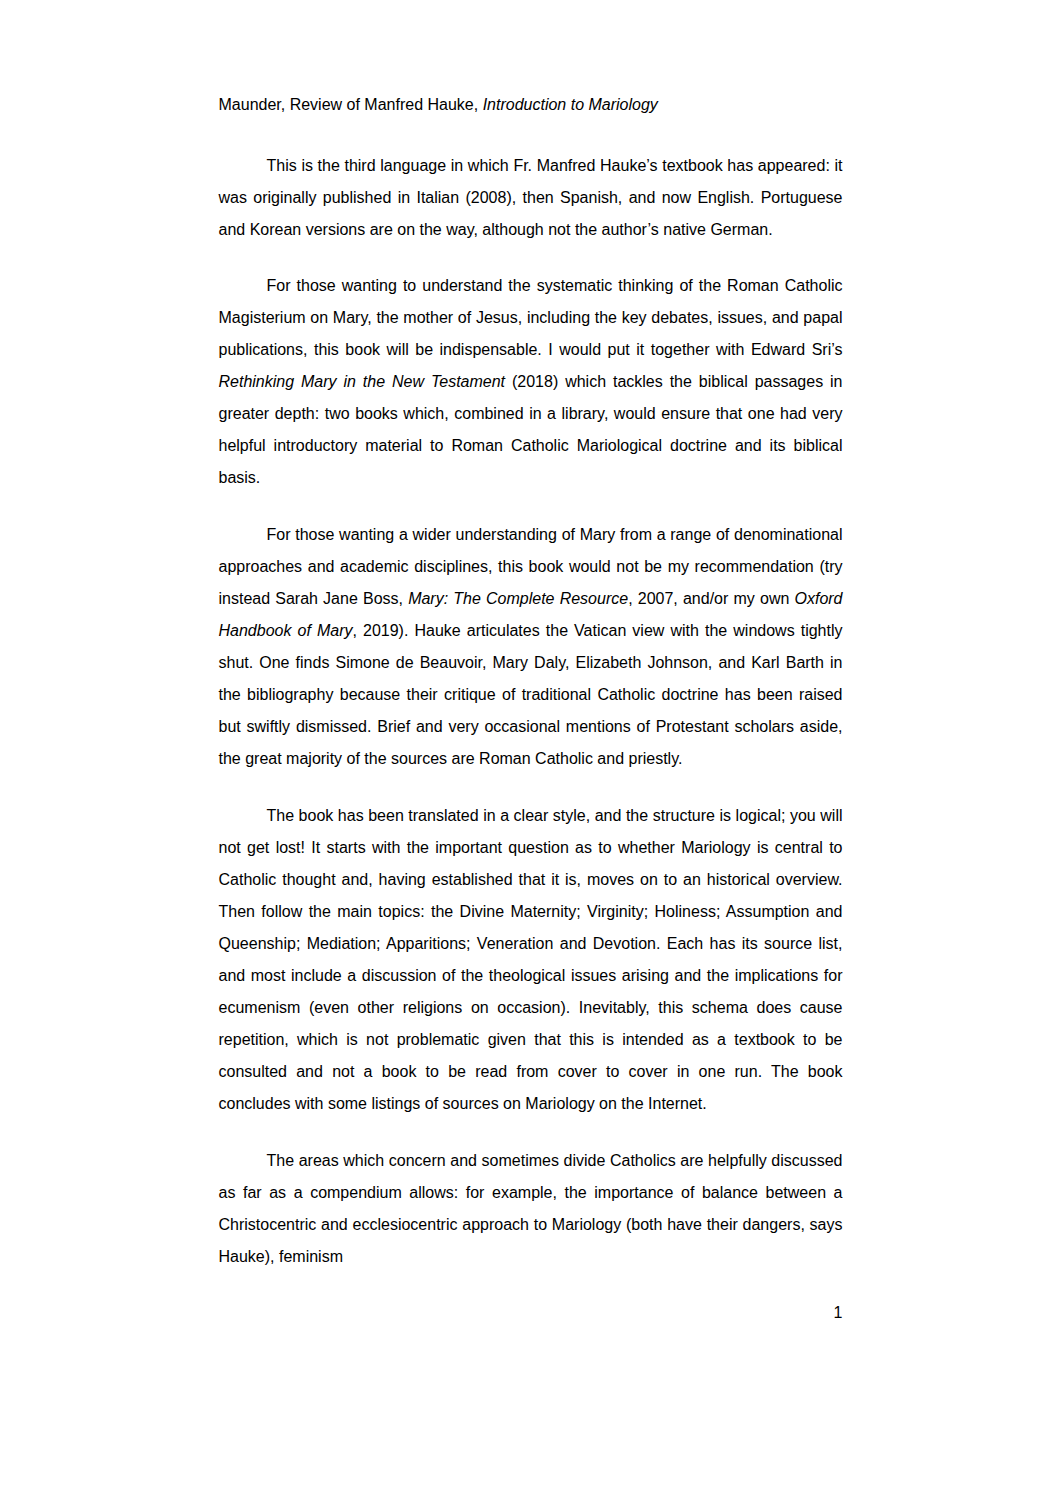Maunder, Review of Manfred Hauke, Introduction to Mariology
This is the third language in which Fr. Manfred Hauke’s textbook has appeared: it was originally published in Italian (2008), then Spanish, and now English. Portuguese and Korean versions are on the way, although not the author’s native German.
For those wanting to understand the systematic thinking of the Roman Catholic Magisterium on Mary, the mother of Jesus, including the key debates, issues, and papal publications, this book will be indispensable. I would put it together with Edward Sri’s Rethinking Mary in the New Testament (2018) which tackles the biblical passages in greater depth: two books which, combined in a library, would ensure that one had very helpful introductory material to Roman Catholic Mariological doctrine and its biblical basis.
For those wanting a wider understanding of Mary from a range of denominational approaches and academic disciplines, this book would not be my recommendation (try instead Sarah Jane Boss, Mary: The Complete Resource, 2007, and/or my own Oxford Handbook of Mary, 2019). Hauke articulates the Vatican view with the windows tightly shut. One finds Simone de Beauvoir, Mary Daly, Elizabeth Johnson, and Karl Barth in the bibliography because their critique of traditional Catholic doctrine has been raised but swiftly dismissed. Brief and very occasional mentions of Protestant scholars aside, the great majority of the sources are Roman Catholic and priestly.
The book has been translated in a clear style, and the structure is logical; you will not get lost! It starts with the important question as to whether Mariology is central to Catholic thought and, having established that it is, moves on to an historical overview. Then follow the main topics: the Divine Maternity; Virginity; Holiness; Assumption and Queenship; Mediation; Apparitions; Veneration and Devotion. Each has its source list, and most include a discussion of the theological issues arising and the implications for ecumenism (even other religions on occasion). Inevitably, this schema does cause repetition, which is not problematic given that this is intended as a textbook to be consulted and not a book to be read from cover to cover in one run. The book concludes with some listings of sources on Mariology on the Internet.
The areas which concern and sometimes divide Catholics are helpfully discussed as far as a compendium allows: for example, the importance of balance between a Christocentric and ecclesiocentric approach to Mariology (both have their dangers, says Hauke), feminism
1